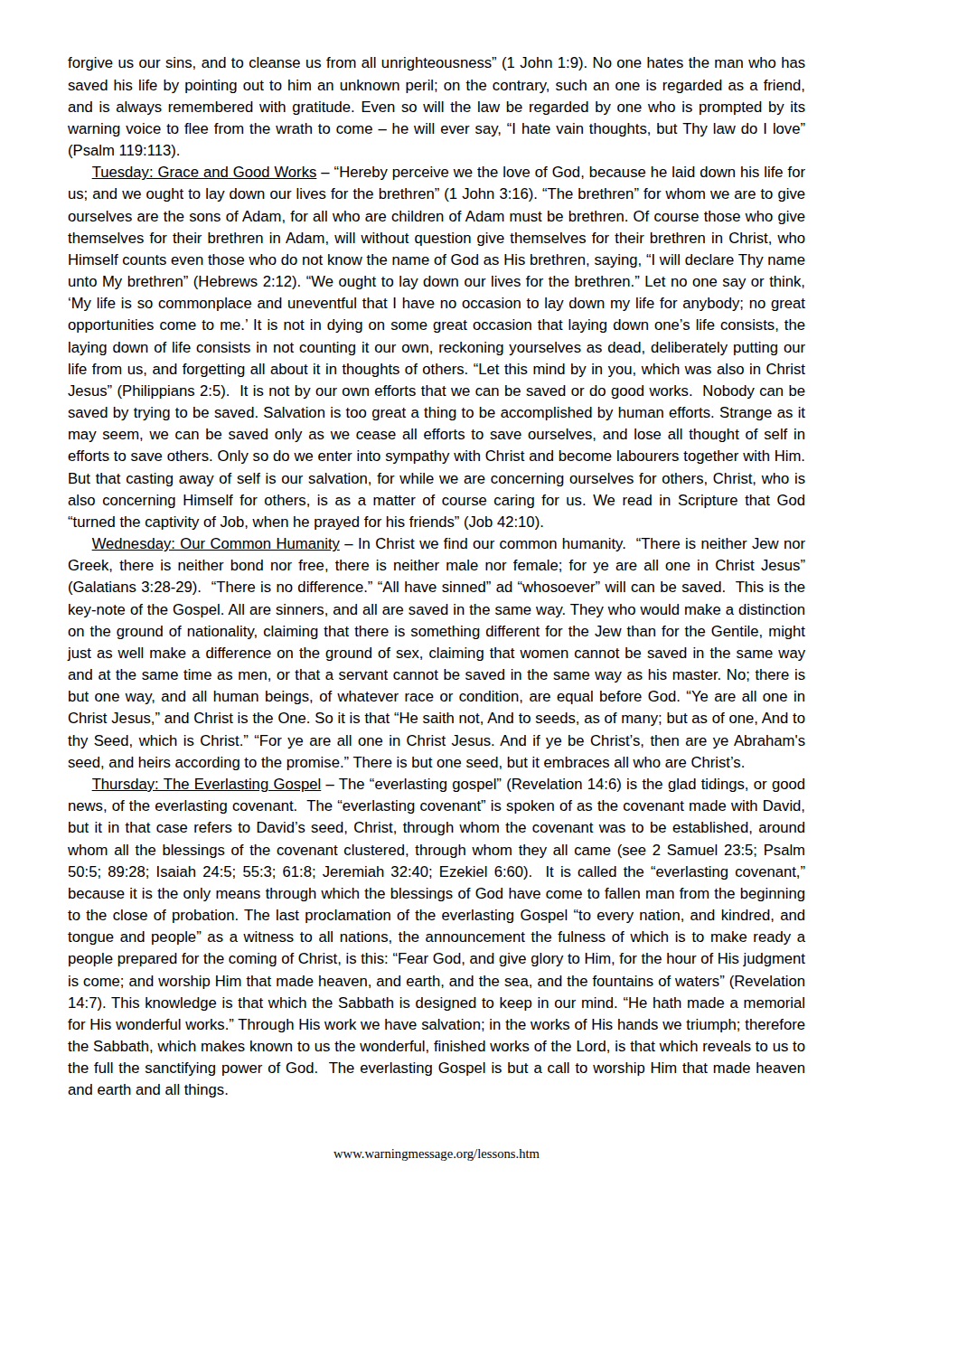forgive us our sins, and to cleanse us from all unrighteousness” (1 John 1:9). No one hates the man who has saved his life by pointing out to him an unknown peril; on the contrary, such an one is regarded as a friend, and is always remembered with gratitude. Even so will the law be regarded by one who is prompted by its warning voice to flee from the wrath to come – he will ever say, “I hate vain thoughts, but Thy law do I love” (Psalm 119:113).
Tuesday: Grace and Good Works – “Hereby perceive we the love of God, because he laid down his life for us; and we ought to lay down our lives for the brethren” (1 John 3:16). “The brethren” for whom we are to give ourselves are the sons of Adam, for all who are children of Adam must be brethren. Of course those who give themselves for their brethren in Adam, will without question give themselves for their brethren in Christ, who Himself counts even those who do not know the name of God as His brethren, saying, “I will declare Thy name unto My brethren” (Hebrews 2:12). “We ought to lay down our lives for the brethren.” Let no one say or think, ‘My life is so commonplace and uneventful that I have no occasion to lay down my life for anybody; no great opportunities come to me.’ It is not in dying on some great occasion that laying down one’s life consists, the laying down of life consists in not counting it our own, reckoning yourselves as dead, deliberately putting our life from us, and forgetting all about it in thoughts of others. “Let this mind by in you, which was also in Christ Jesus” (Philippians 2:5). It is not by our own efforts that we can be saved or do good works. Nobody can be saved by trying to be saved. Salvation is too great a thing to be accomplished by human efforts. Strange as it may seem, we can be saved only as we cease all efforts to save ourselves, and lose all thought of self in efforts to save others. Only so do we enter into sympathy with Christ and become labourers together with Him. But that casting away of self is our salvation, for while we are concerning ourselves for others, Christ, who is also concerning Himself for others, is as a matter of course caring for us. We read in Scripture that God “turned the captivity of Job, when he prayed for his friends” (Job 42:10).
Wednesday: Our Common Humanity – In Christ we find our common humanity. “There is neither Jew nor Greek, there is neither bond nor free, there is neither male nor female; for ye are all one in Christ Jesus” (Galatians 3:28-29). “There is no difference.” “All have sinned” ad “whosoever” will can be saved. This is the key-note of the Gospel. All are sinners, and all are saved in the same way. They who would make a distinction on the ground of nationality, claiming that there is something different for the Jew than for the Gentile, might just as well make a difference on the ground of sex, claiming that women cannot be saved in the same way and at the same time as men, or that a servant cannot be saved in the same way as his master. No; there is but one way, and all human beings, of whatever race or condition, are equal before God. “Ye are all one in Christ Jesus,” and Christ is the One. So it is that “He saith not, And to seeds, as of many; but as of one, And to thy Seed, which is Christ.” “For ye are all one in Christ Jesus. And if ye be Christ’s, then are ye Abraham's seed, and heirs according to the promise.” There is but one seed, but it embraces all who are Christ’s.
Thursday: The Everlasting Gospel – The “everlasting gospel” (Revelation 14:6) is the glad tidings, or good news, of the everlasting covenant. The “everlasting covenant” is spoken of as the covenant made with David, but it in that case refers to David’s seed, Christ, through whom the covenant was to be established, around whom all the blessings of the covenant clustered, through whom they all came (see 2 Samuel 23:5; Psalm 50:5; 89:28; Isaiah 24:5; 55:3; 61:8; Jeremiah 32:40; Ezekiel 6:60). It is called the “everlasting covenant,” because it is the only means through which the blessings of God have come to fallen man from the beginning to the close of probation. The last proclamation of the everlasting Gospel “to every nation, and kindred, and tongue and people” as a witness to all nations, the announcement the fulness of which is to make ready a people prepared for the coming of Christ, is this: “Fear God, and give glory to Him, for the hour of His judgment is come; and worship Him that made heaven, and earth, and the sea, and the fountains of waters” (Revelation 14:7). This knowledge is that which the Sabbath is designed to keep in our mind. “He hath made a memorial for His wonderful works.” Through His work we have salvation; in the works of His hands we triumph; therefore the Sabbath, which makes known to us the wonderful, finished works of the Lord, is that which reveals to us to the full the sanctifying power of God. The everlasting Gospel is but a call to worship Him that made heaven and earth and all things.
www.warningmessage.org/lessons.htm